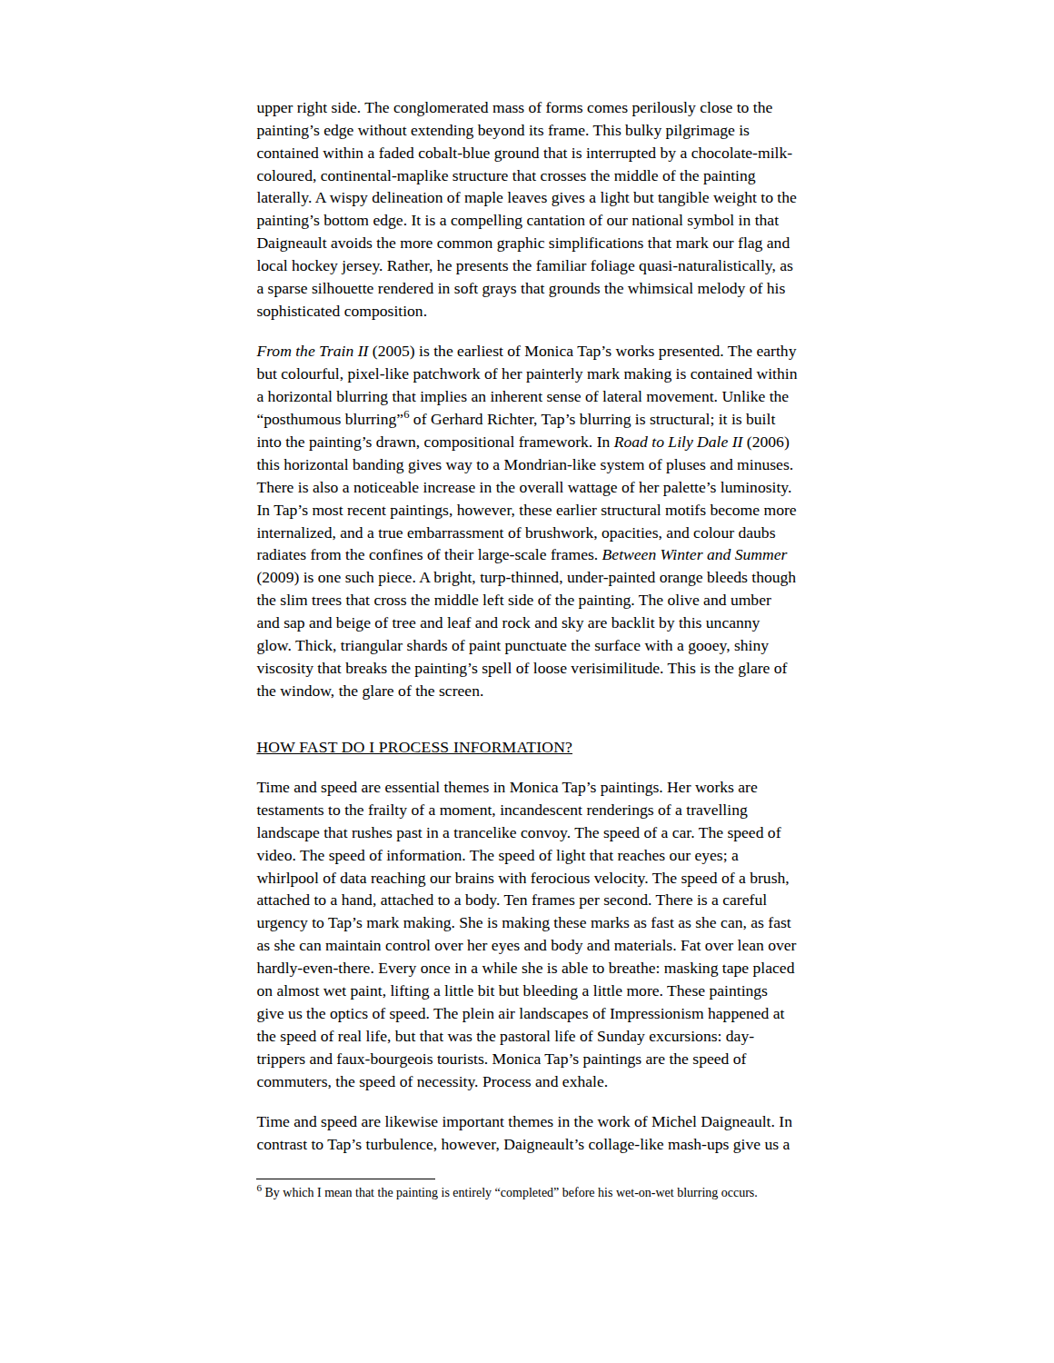upper right side. The conglomerated mass of forms comes perilously close to the painting’s edge without extending beyond its frame. This bulky pilgrimage is contained within a faded cobalt-blue ground that is interrupted by a chocolate-milk-coloured, continental-maplike structure that crosses the middle of the painting laterally. A wispy delineation of maple leaves gives a light but tangible weight to the painting’s bottom edge. It is a compelling cantation of our national symbol in that Daigneault avoids the more common graphic simplifications that mark our flag and local hockey jersey. Rather, he presents the familiar foliage quasi-naturalistically, as a sparse silhouette rendered in soft grays that grounds the whimsical melody of his sophisticated composition.
From the Train II (2005) is the earliest of Monica Tap’s works presented. The earthy but colourful, pixel-like patchwork of her painterly mark making is contained within a horizontal blurring that implies an inherent sense of lateral movement. Unlike the “posthumous blurring”6 of Gerhard Richter, Tap’s blurring is structural; it is built into the painting’s drawn, compositional framework. In Road to Lily Dale II (2006) this horizontal banding gives way to a Mondrian-like system of pluses and minuses. There is also a noticeable increase in the overall wattage of her palette’s luminosity. In Tap’s most recent paintings, however, these earlier structural motifs become more internalized, and a true embarrassment of brushwork, opacities, and colour daubs radiates from the confines of their large-scale frames. Between Winter and Summer (2009) is one such piece. A bright, turp-thinned, under-painted orange bleeds though the slim trees that cross the middle left side of the painting. The olive and umber and sap and beige of tree and leaf and rock and sky are backlit by this uncanny glow. Thick, triangular shards of paint punctuate the surface with a gooey, shiny viscosity that breaks the painting’s spell of loose verisimilitude. This is the glare of the window, the glare of the screen.
HOW FAST DO I PROCESS INFORMATION?
Time and speed are essential themes in Monica Tap’s paintings. Her works are testaments to the frailty of a moment, incandescent renderings of a travelling landscape that rushes past in a trancelike convoy. The speed of a car. The speed of video. The speed of information. The speed of light that reaches our eyes; a whirlpool of data reaching our brains with ferocious velocity. The speed of a brush, attached to a hand, attached to a body. Ten frames per second. There is a careful urgency to Tap’s mark making. She is making these marks as fast as she can, as fast as she can maintain control over her eyes and body and materials. Fat over lean over hardly-even-there. Every once in a while she is able to breathe: masking tape placed on almost wet paint, lifting a little bit but bleeding a little more. These paintings give us the optics of speed. The plein air landscapes of Impressionism happened at the speed of real life, but that was the pastoral life of Sunday excursions: day-trippers and faux-bourgeois tourists. Monica Tap’s paintings are the speed of commuters, the speed of necessity. Process and exhale.
Time and speed are likewise important themes in the work of Michel Daigneault. In contrast to Tap’s turbulence, however, Daigneault’s collage-like mash-ups give us a
6 By which I mean that the painting is entirely “completed” before his wet-on-wet blurring occurs.